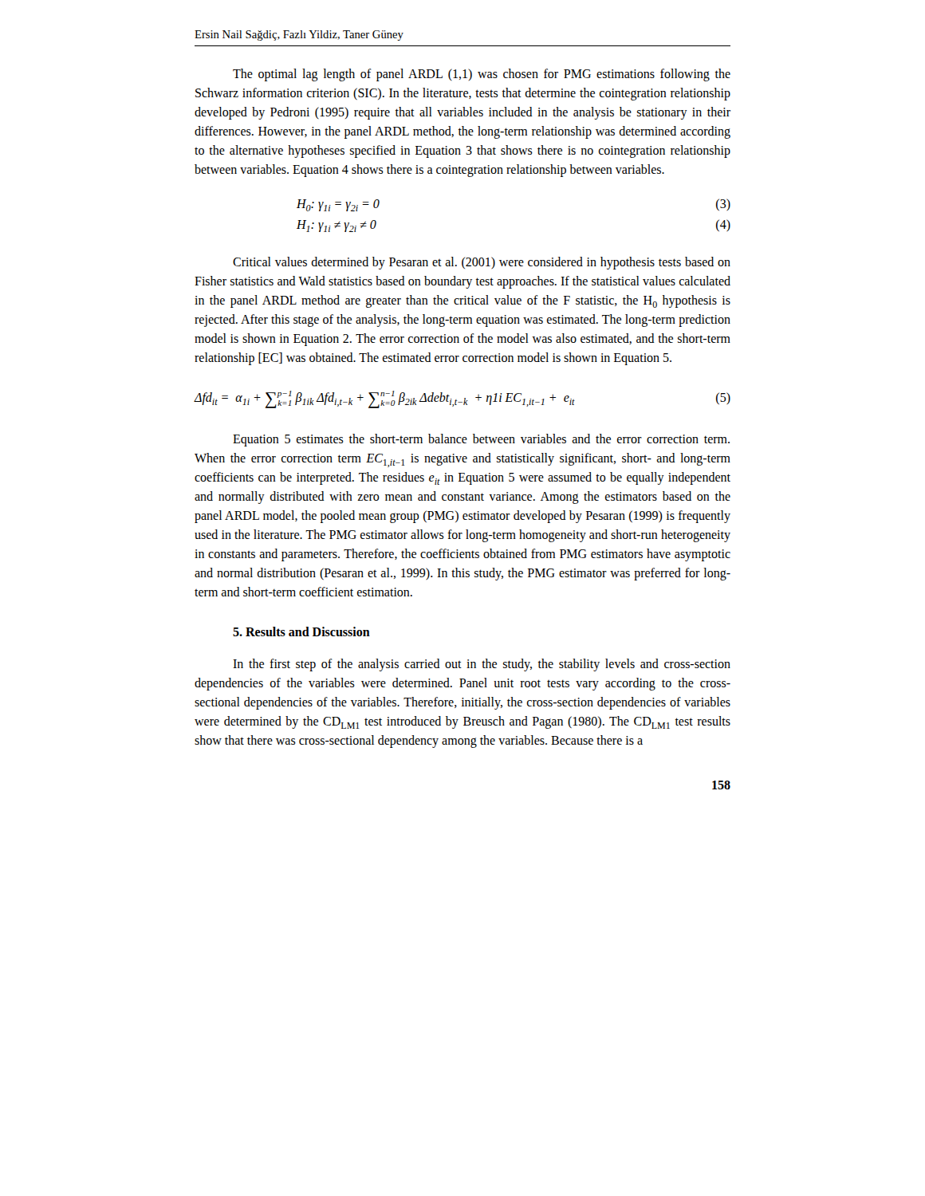Ersin Nail Sağdiç, Fazlı Yildiz, Taner Güney
The optimal lag length of panel ARDL (1,1) was chosen for PMG estimations following the Schwarz information criterion (SIC). In the literature, tests that determine the cointegration relationship developed by Pedroni (1995) require that all variables included in the analysis be stationary in their differences. However, in the panel ARDL method, the long-term relationship was determined according to the alternative hypotheses specified in Equation 3 that shows there is no cointegration relationship between variables. Equation 4 shows there is a cointegration relationship between variables.
H0: γ1i = γ2i = 0 (3)
H1: γ1i ≠ γ2i ≠ 0 (4)
Critical values determined by Pesaran et al. (2001) were considered in hypothesis tests based on Fisher statistics and Wald statistics based on boundary test approaches. If the statistical values calculated in the panel ARDL method are greater than the critical value of the F statistic, the H0 hypothesis is rejected. After this stage of the analysis, the long-term equation was estimated. The long-term prediction model is shown in Equation 2. The error correction of the model was also estimated, and the short-term relationship [EC] was obtained. The estimated error correction model is shown in Equation 5.
Δfdit = α1i + ∑p−1 k=1 β1ik Δfdi,t−k + ∑n−1 k=0 β2ik Δdebti,t−k + η1i EC1,it−1 + eit (5)
Equation 5 estimates the short-term balance between variables and the error correction term. When the error correction term EC1,it−1 is negative and statistically significant, short- and long-term coefficients can be interpreted. The residues eit in Equation 5 were assumed to be equally independent and normally distributed with zero mean and constant variance. Among the estimators based on the panel ARDL model, the pooled mean group (PMG) estimator developed by Pesaran (1999) is frequently used in the literature. The PMG estimator allows for long-term homogeneity and short-run heterogeneity in constants and parameters. Therefore, the coefficients obtained from PMG estimators have asymptotic and normal distribution (Pesaran et al., 1999). In this study, the PMG estimator was preferred for long-term and short-term coefficient estimation.
5. Results and Discussion
In the first step of the analysis carried out in the study, the stability levels and cross-section dependencies of the variables were determined. Panel unit root tests vary according to the cross-sectional dependencies of the variables. Therefore, initially, the cross-section dependencies of variables were determined by the CDLM1 test introduced by Breusch and Pagan (1980). The CDLM1 test results show that there was cross-sectional dependency among the variables. Because there is a
158